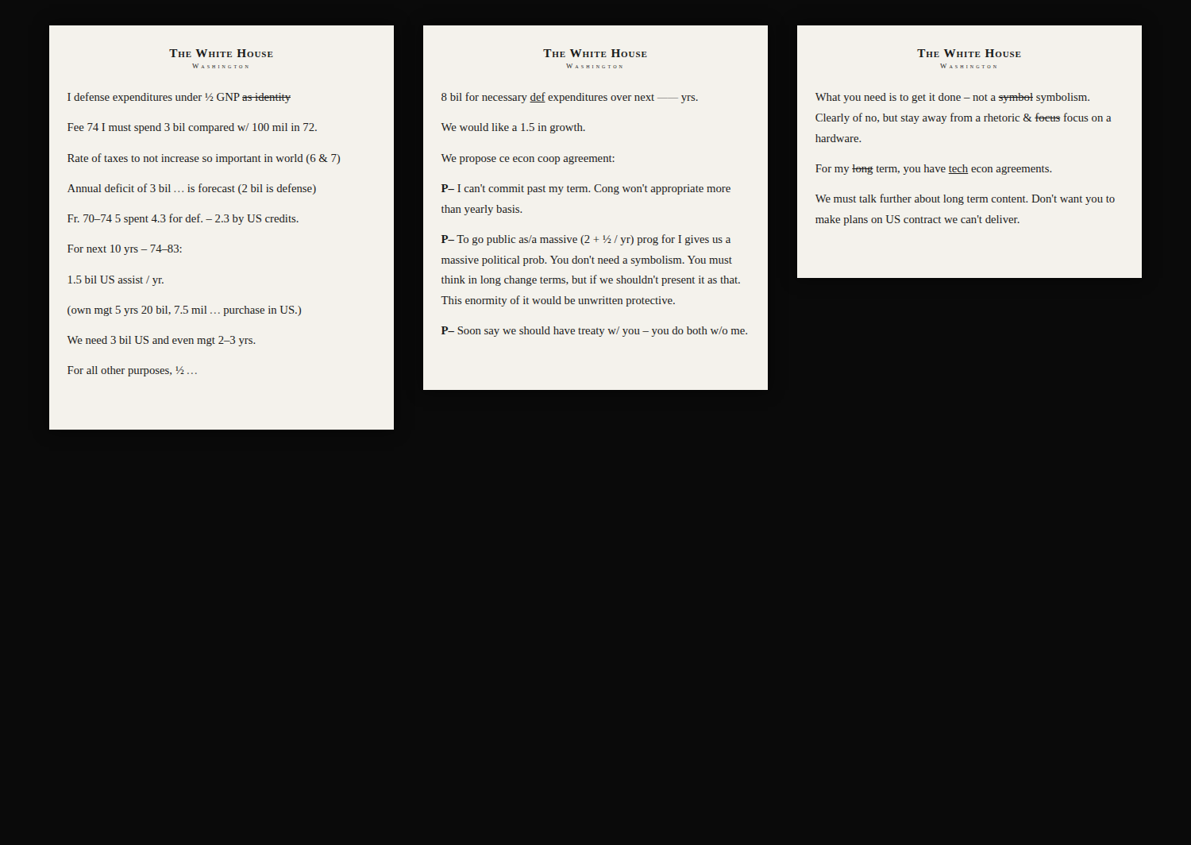The White House
Washington
I defense expenditures under ½ GNP as identity
Fee 74 I must spend 3 bil compared w/ 100 mil in 72.
Rate of taxes to not increase so important in world (6 & 7)
Annual deficit of 3 bil … is forecast (2 bil is defense)
Fr. 70–74 5 spent 4.3 for def. – 2.3 by US credits.
For next 10 yrs – 74–83:
1.5 bil US assist / yr.
(own mgt 5 yrs 20 bil, 7.5 mil … purchase in US.)
We need 3 bil US and even mgt 2–3 yrs.
For all other purposes, ½ …
The White House
Washington
8 bil for necessary def expenditures over next —— yrs.
We would like a 1.5 in growth.
We propose ce econ coop agreement:
P– I can't commit past my term. Cong won't appropriate more than yearly basis.
P– To go public as/a massive (2 + ½ / yr) prog for I gives us a massive political prob. You don't need a symbolism. You must think in long change terms, but if we shouldn't present it as that. This enormity of it would be unwritten protective.
P– Soon say we should have treaty w/ you – you do both w/o me.
The White House
Washington
What you need is to get it done – not a symbol symbolism. Clearly of no, but stay away from a rhetoric & focus focus on a hardware.
For my long term, you have tech econ agreements.
We must talk further about long term content. Don't want you to make plans on US contract we can't deliver.